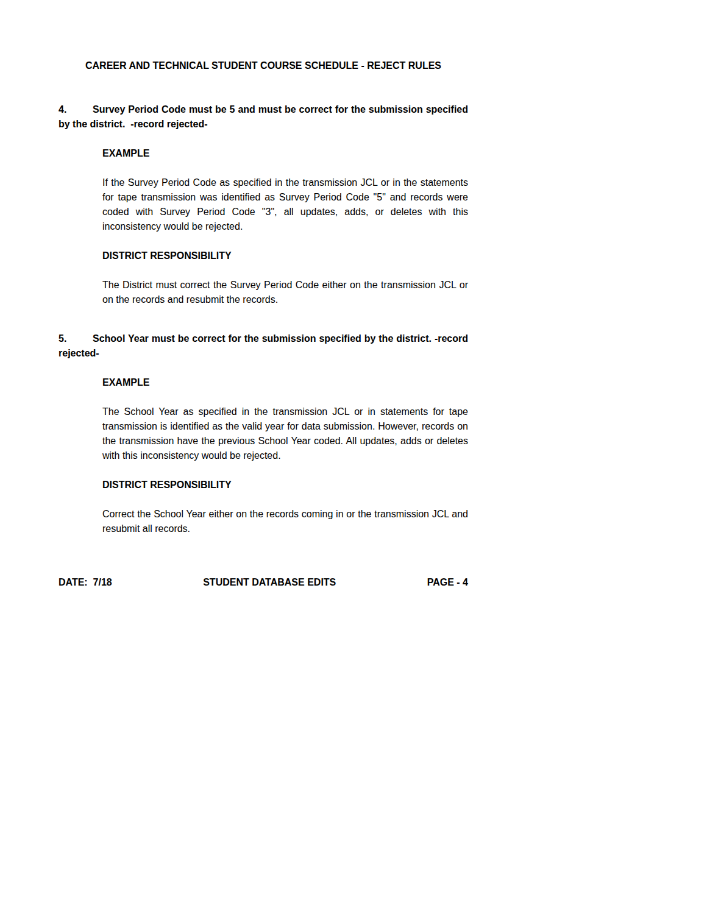CAREER AND TECHNICAL STUDENT COURSE SCHEDULE - REJECT RULES
4. Survey Period Code must be 5 and must be correct for the submission specified by the district. -record rejected-
EXAMPLE
If the Survey Period Code as specified in the transmission JCL or in the statements for tape transmission was identified as Survey Period Code "5" and records were coded with Survey Period Code "3", all updates, adds, or deletes with this inconsistency would be rejected.
DISTRICT RESPONSIBILITY
The District must correct the Survey Period Code either on the transmission JCL or on the records and resubmit the records.
5. School Year must be correct for the submission specified by the district. -record rejected-
EXAMPLE
The School Year as specified in the transmission JCL or in statements for tape transmission is identified as the valid year for data submission. However, records on the transmission have the previous School Year coded. All updates, adds or deletes with this inconsistency would be rejected.
DISTRICT RESPONSIBILITY
Correct the School Year either on the records coming in or the transmission JCL and resubmit all records.
DATE: 7/18 STUDENT DATABASE EDITS PAGE - 4